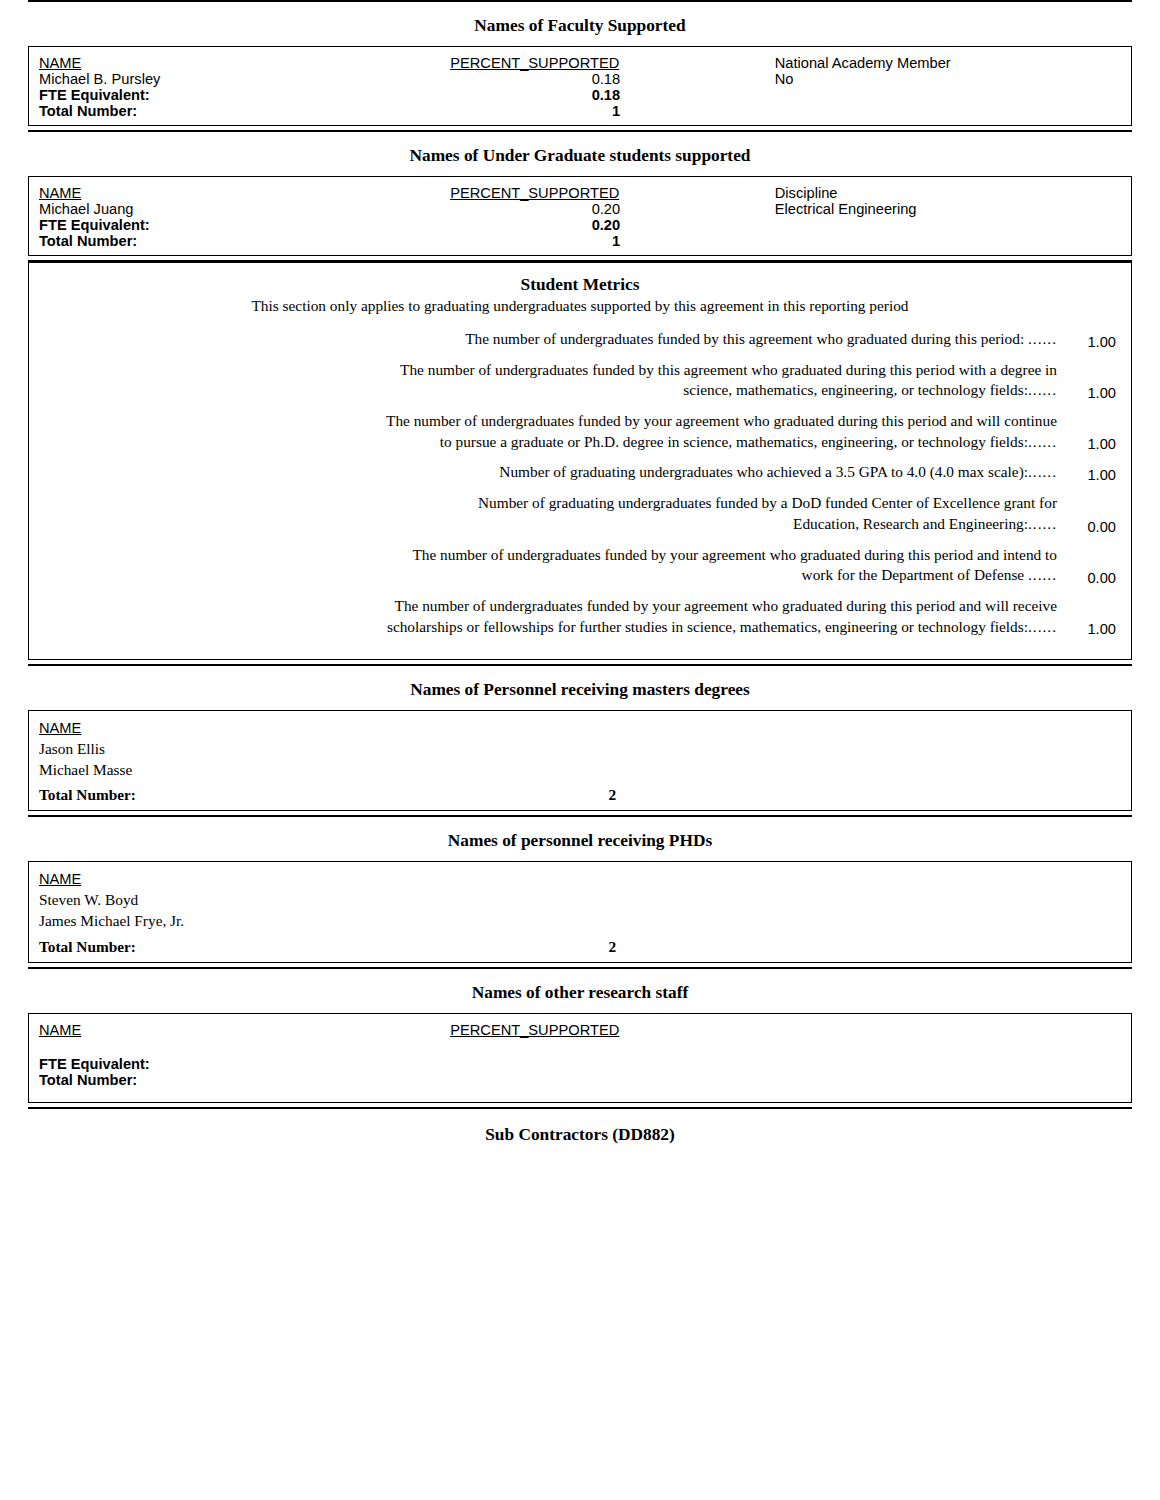Names of Faculty Supported
| NAME | PERCENT_SUPPORTED | National Academy Member |
| Michael B. Pursley | 0.18 | No |
| FTE Equivalent: | 0.18 | |
| Total Number: | 1 | |
Names of Under Graduate students supported
| NAME | PERCENT_SUPPORTED | Discipline |
| Michael Juang | 0.20 | Electrical Engineering |
| FTE Equivalent: | 0.20 | |
| Total Number: | 1 | |
Student Metrics
This section only applies to graduating undergraduates supported by this agreement in this reporting period
| The number of undergraduates funded by this agreement who graduated during this period: ...... | 1.00 |
| The number of undergraduates funded by this agreement who graduated during this period with a degree in science, mathematics, engineering, or technology fields: ...... | 1.00 |
| The number of undergraduates funded by your agreement who graduated during this period and will continue to pursue a graduate or Ph.D. degree in science, mathematics, engineering, or technology fields: ...... | 1.00 |
| Number of graduating undergraduates who achieved a 3.5 GPA to 4.0 (4.0 max scale): ...... | 1.00 |
| Number of graduating undergraduates funded by a DoD funded Center of Excellence grant for Education, Research and Engineering: ...... | 0.00 |
| The number of undergraduates funded by your agreement who graduated during this period and intend to work for the Department of Defense ...... | 0.00 |
| The number of undergraduates funded by your agreement who graduated during this period and will receive scholarships or fellowships for further studies in science, mathematics, engineering or technology fields: ...... | 1.00 |
Names of Personnel receiving masters degrees
NAME
Jason Ellis
Michael Masse
| Total Number: | 2 | |
Names of personnel receiving PHDs
NAME
Steven W. Boyd
James Michael Frye, Jr.
| Total Number: | 2 | |
Names of other research staff
| NAME | PERCENT_SUPPORTED | |
| FTE Equivalent: | | |
| Total Number: | | |
Sub Contractors (DD882)